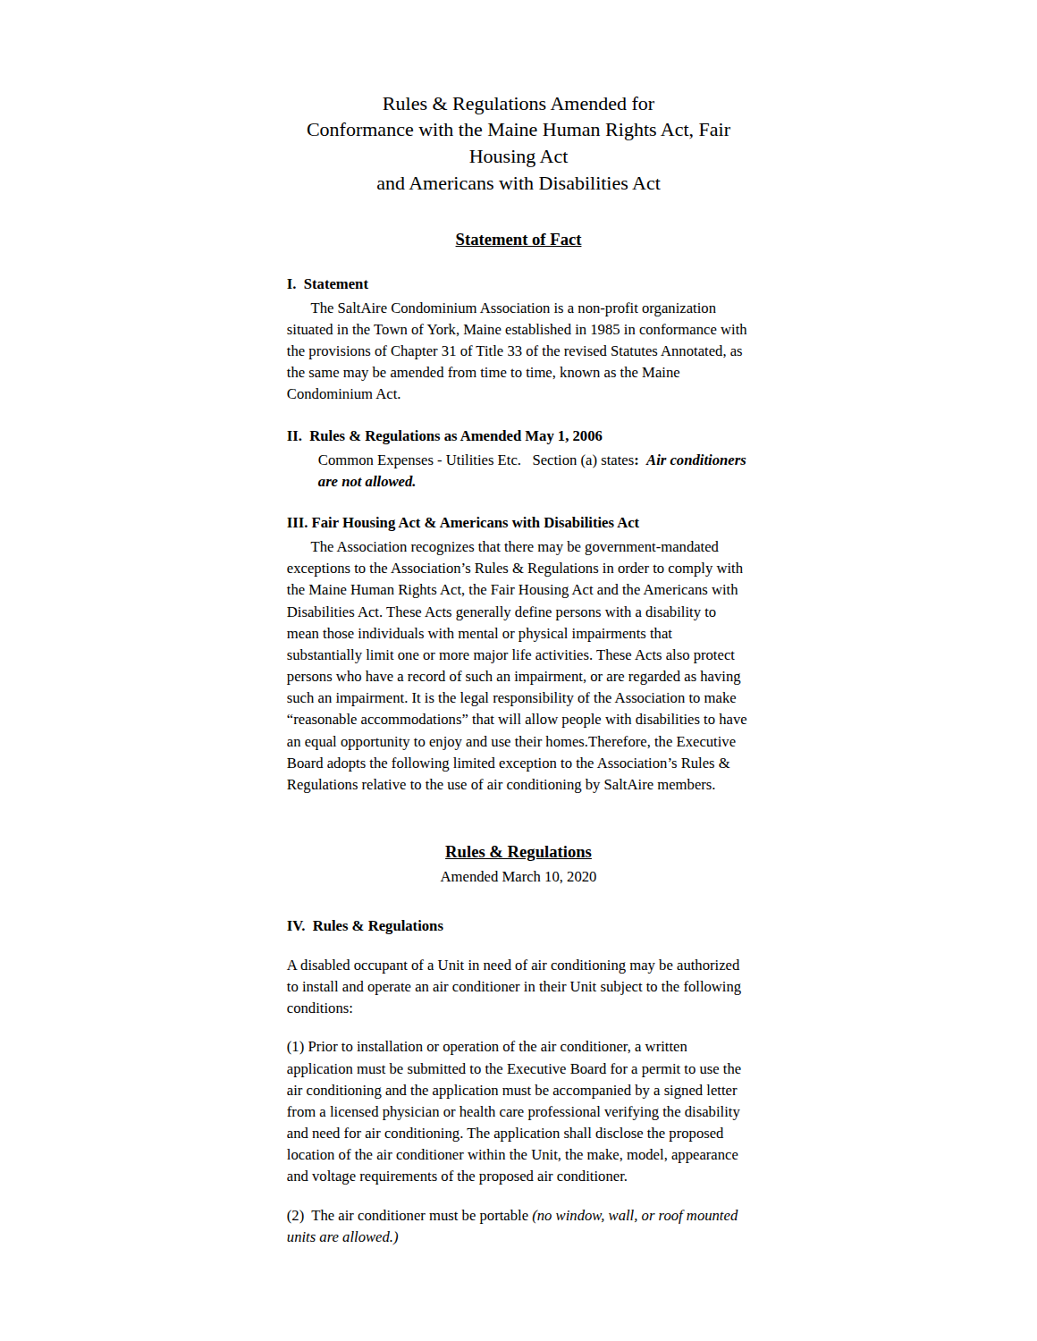Rules & Regulations Amended for
Conformance with the Maine Human Rights Act, Fair Housing Act
and Americans with Disabilities Act
Statement of Fact
I. Statement
The SaltAire Condominium Association is a non-profit organization situated in the Town of York, Maine established in 1985 in conformance with the provisions of Chapter 31 of Title 33 of the revised Statutes Annotated, as the same may be amended from time to time, known as the Maine Condominium Act.
II. Rules & Regulations as Amended May 1, 2006
Common Expenses - Utilities Etc. Section (a) states: Air conditioners are not allowed.
III. Fair Housing Act & Americans with Disabilities Act
The Association recognizes that there may be government-mandated exceptions to the Association’s Rules & Regulations in order to comply with the Maine Human Rights Act, the Fair Housing Act and the Americans with Disabilities Act. These Acts generally define persons with a disability to mean those individuals with mental or physical impairments that substantially limit one or more major life activities. These Acts also protect persons who have a record of such an impairment, or are regarded as having such an impairment. It is the legal responsibility of the Association to make “reasonable accommodations” that will allow people with disabilities to have an equal opportunity to enjoy and use their homes.Therefore, the Executive Board adopts the following limited exception to the Association’s Rules & Regulations relative to the use of air conditioning by SaltAire members.
Rules & Regulations
Amended March 10, 2020
IV. Rules & Regulations
A disabled occupant of a Unit in need of air conditioning may be authorized to install and operate an air conditioner in their Unit subject to the following conditions:
(1) Prior to installation or operation of the air conditioner, a written application must be submitted to the Executive Board for a permit to use the air conditioning and the application must be accompanied by a signed letter from a licensed physician or health care professional verifying the disability and need for air conditioning. The application shall disclose the proposed location of the air conditioner within the Unit, the make, model, appearance and voltage requirements of the proposed air conditioner.
(2) The air conditioner must be portable (no window, wall, or roof mounted units are allowed.)